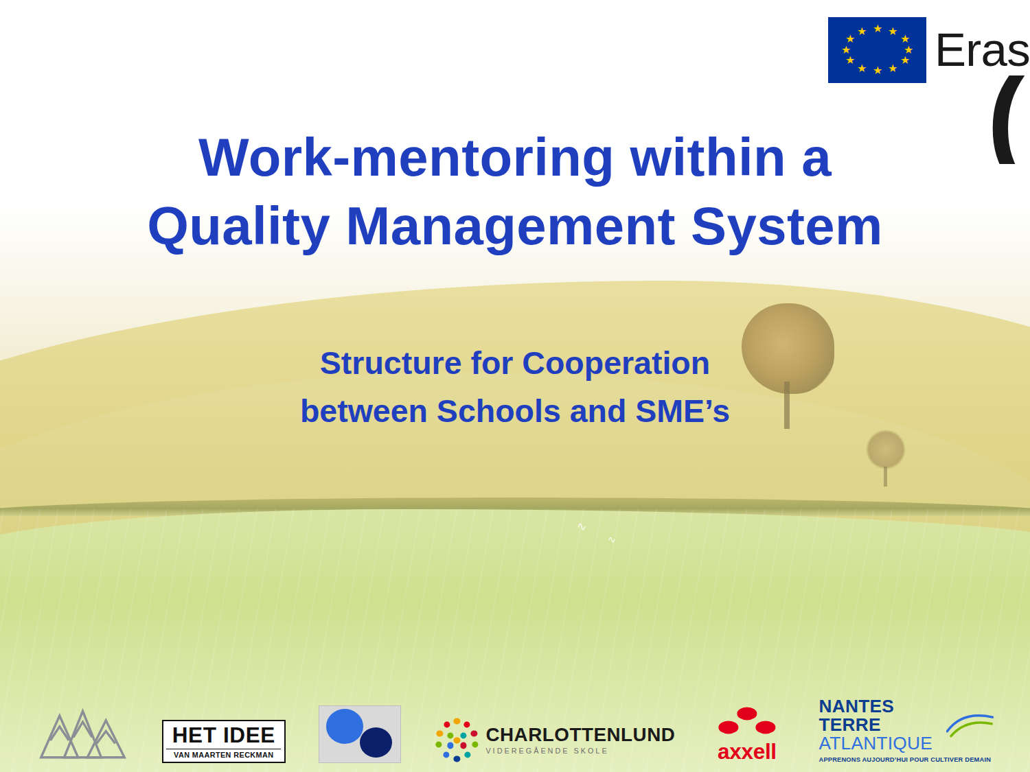∿
∿
★ ★ ★ ★ ★ ★ ★ ★ ★ ★ ★ ★
Eras
(
Work-mentoring within a
Quality Management System
Structure for Cooperation
between Schools and SME’s
HET IDEE
VAN MAARTEN RECKMAN
CHARLOTTENLUND
VIDEREGÅENDE SKOLE
axxell
NANTES
TERRE ATLANTIQUE
APPRENONS AUJOURD’HUI POUR CULTIVER DEMAIN